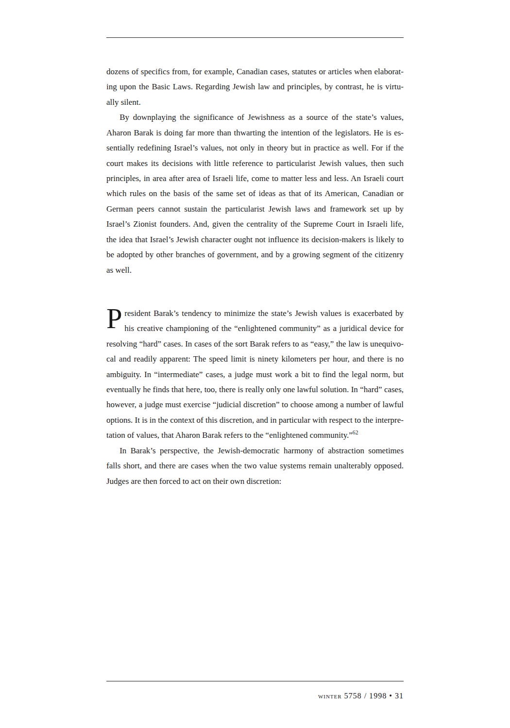dozens of specifics from, for example, Canadian cases, statutes or articles when elaborating upon the Basic Laws. Regarding Jewish law and principles, by contrast, he is virtually silent.
By downplaying the significance of Jewishness as a source of the state’s values, Aharon Barak is doing far more than thwarting the intention of the legislators. He is essentially redefining Israel’s values, not only in theory but in practice as well. For if the court makes its decisions with little reference to particularist Jewish values, then such principles, in area after area of Israeli life, come to matter less and less. An Israeli court which rules on the basis of the same set of ideas as that of its American, Canadian or German peers cannot sustain the particularist Jewish laws and framework set up by Israel’s Zionist founders. And, given the centrality of the Supreme Court in Israeli life, the idea that Israel’s Jewish character ought not influence its decision-makers is likely to be adopted by other branches of government, and by a growing segment of the citizenry as well.
President Barak’s tendency to minimize the state’s Jewish values is exacerbated by his creative championing of the “enlightened community” as a juridical device for resolving “hard” cases. In cases of the sort Barak refers to as “easy,” the law is unequivocal and readily apparent: The speed limit is ninety kilometers per hour, and there is no ambiguity. In “intermediate” cases, a judge must work a bit to find the legal norm, but eventually he finds that here, too, there is really only one lawful solution. In “hard” cases, however, a judge must exercise “judicial discretion” to choose among a number of lawful options. It is in the context of this discretion, and in particular with respect to the interpretation of values, that Aharon Barak refers to the “enlightened community.”62
In Barak’s perspective, the Jewish-democratic harmony of abstraction sometimes falls short, and there are cases when the two value systems remain unalterably opposed. Judges are then forced to act on their own discretion:
winter 5758 / 1998 • 31